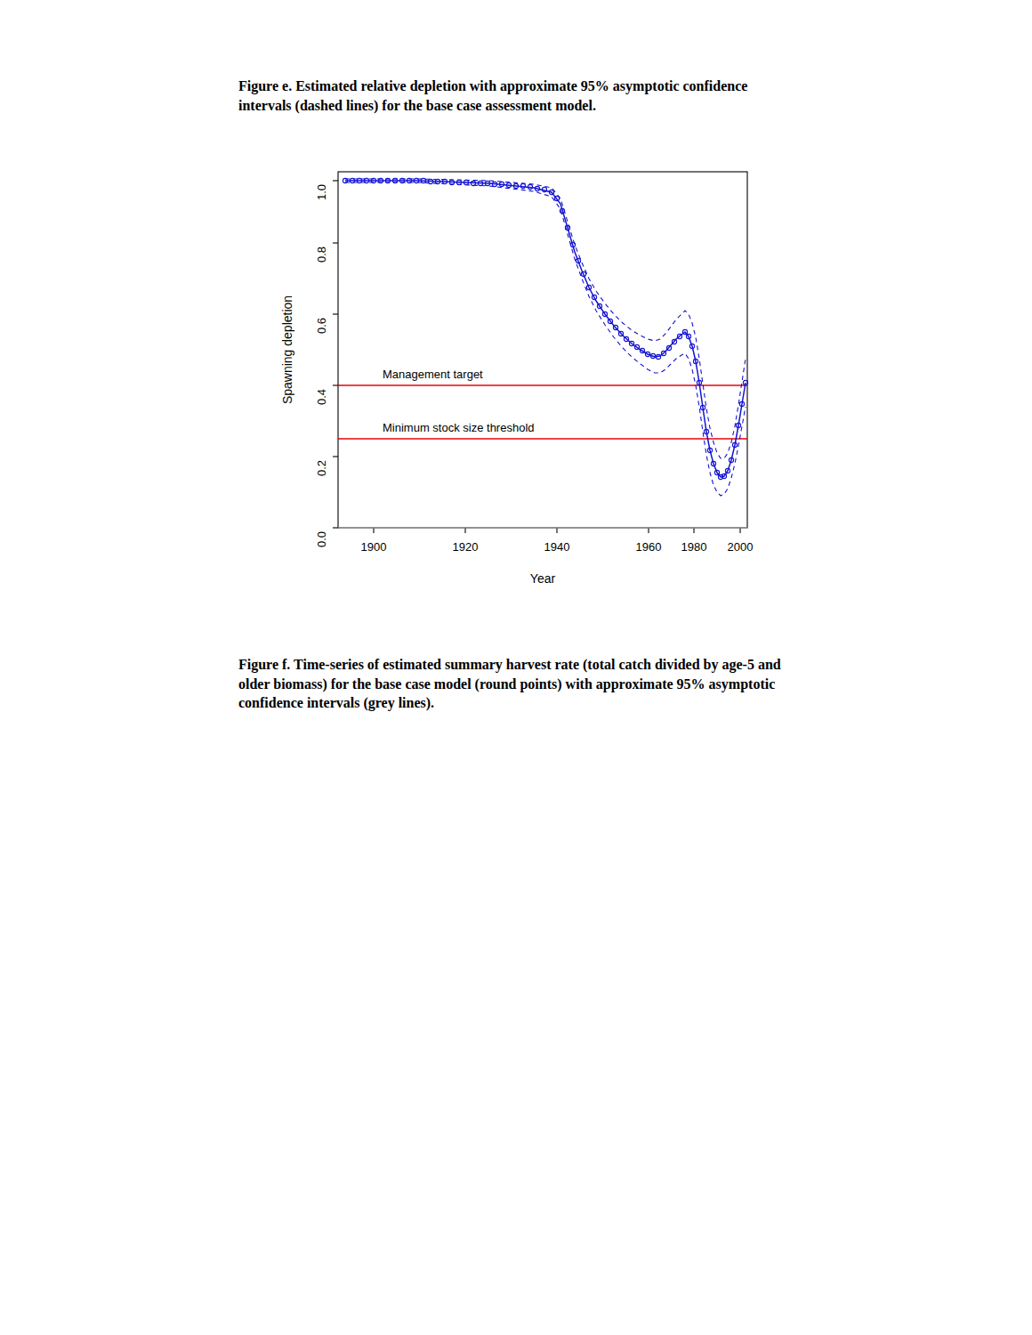Figure e. Estimated relative depletion with approximate 95% asymptotic confidence intervals (dashed lines) for the base case assessment model.
0.0 0.2 0.4 0.6 0.8 1.0 Spawning depletion 1900 1920 1940 1960 1980 2000 Year Management target Minimum stock size threshold
Figure f. Time-series of estimated summary harvest rate (total catch divided by age-5 and older biomass) for the base case model (round points) with approximate 95% asymptotic confidence intervals (grey lines).